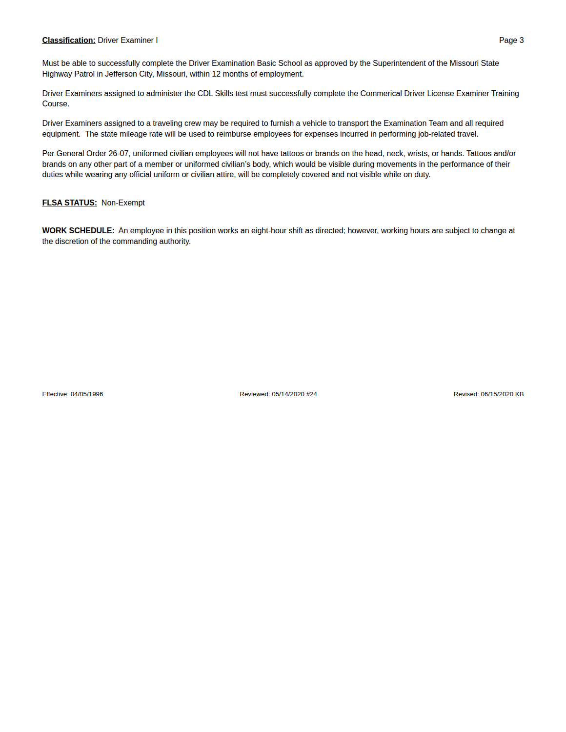Classification: Driver Examiner I
Page 3
Must be able to successfully complete the Driver Examination Basic School as approved by the Superintendent of the Missouri State Highway Patrol in Jefferson City, Missouri, within 12 months of employment.
Driver Examiners assigned to administer the CDL Skills test must successfully complete the Commerical Driver License Examiner Training Course.
Driver Examiners assigned to a traveling crew may be required to furnish a vehicle to transport the Examination Team and all required equipment. The state mileage rate will be used to reimburse employees for expenses incurred in performing job-related travel.
Per General Order 26-07, uniformed civilian employees will not have tattoos or brands on the head, neck, wrists, or hands. Tattoos and/or brands on any other part of a member or uniformed civilian’s body, which would be visible during movements in the performance of their duties while wearing any official uniform or civilian attire, will be completely covered and not visible while on duty.
FLSA STATUS: Non-Exempt
WORK SCHEDULE: An employee in this position works an eight-hour shift as directed; however, working hours are subject to change at the discretion of the commanding authority.
Effective: 04/05/1996 Reviewed: 05/14/2020 #24 Revised: 06/15/2020 KB